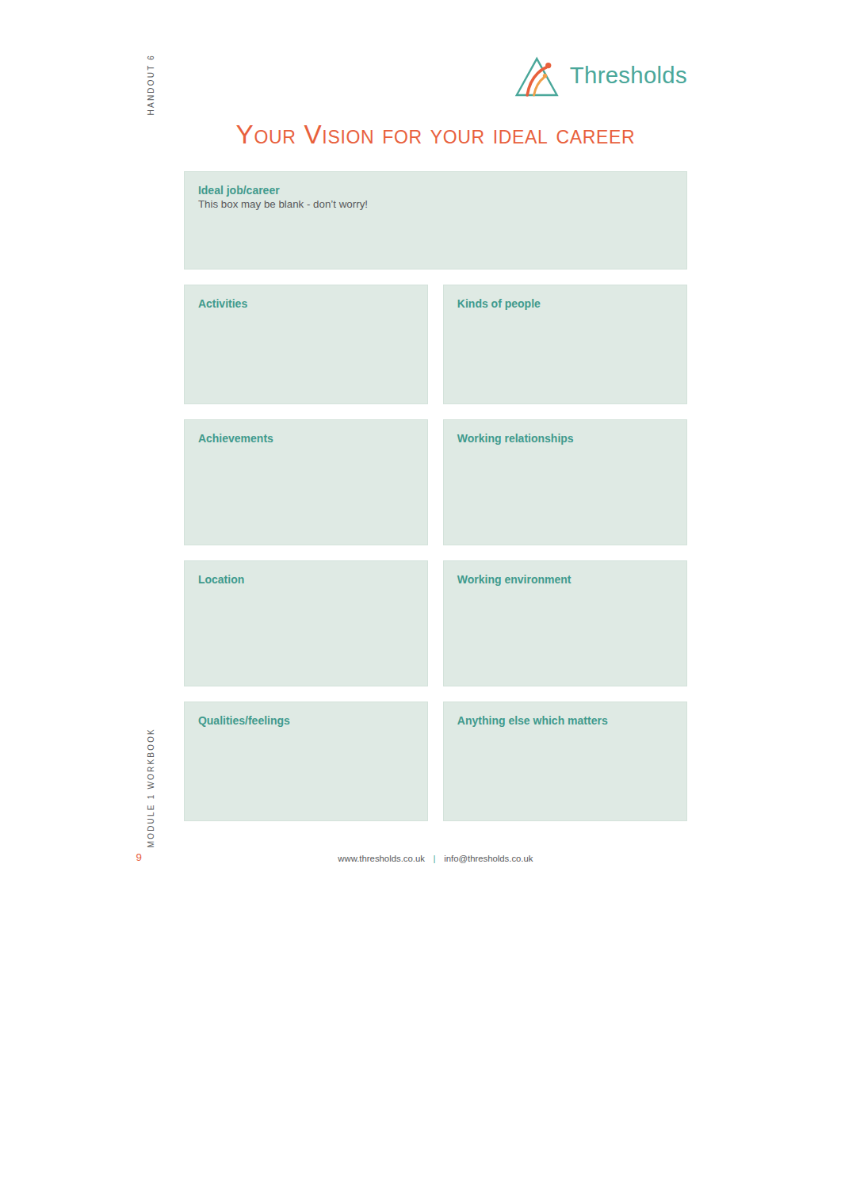Handout 6 Module 1 Workbook
Thresholds
Your Vision for your ideal career
Ideal job/career
This box may be blank - don’t worry!
Activities
Kinds of people
Achievements
Working relationships
Location
Working environment
Qualities/feelings
Anything else which matters
9
www.thresholds.co.uk | info@thresholds.co.uk